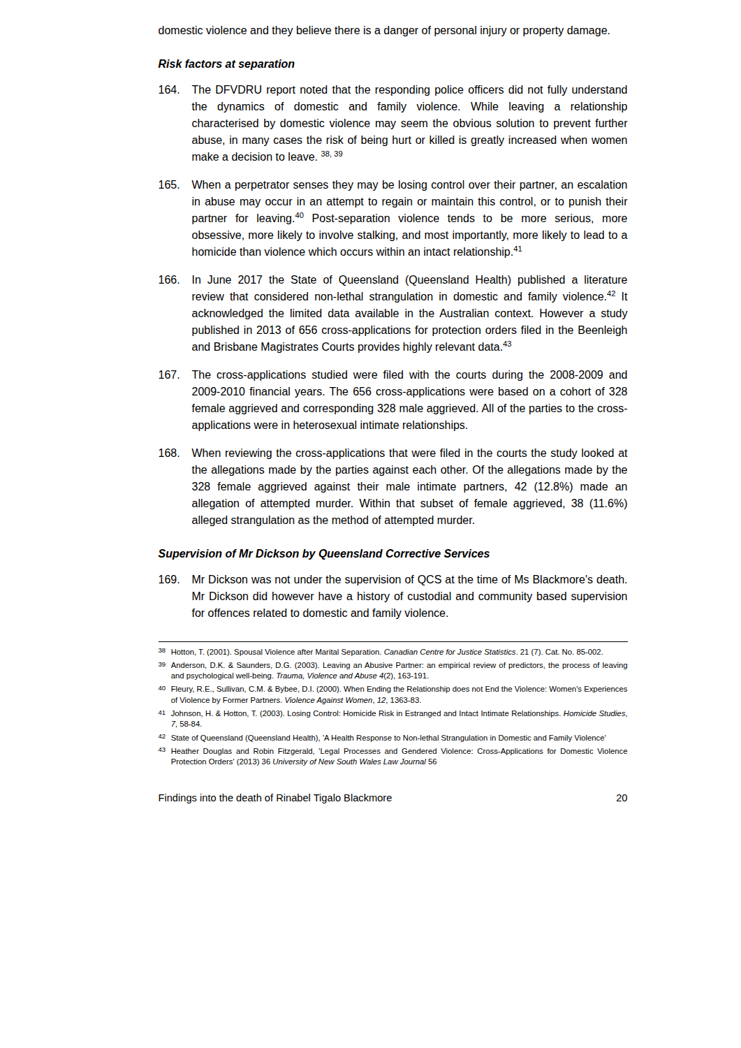domestic violence and they believe there is a danger of personal injury or property damage.
Risk factors at separation
164. The DFVDRU report noted that the responding police officers did not fully understand the dynamics of domestic and family violence. While leaving a relationship characterised by domestic violence may seem the obvious solution to prevent further abuse, in many cases the risk of being hurt or killed is greatly increased when women make a decision to leave. 38, 39
165. When a perpetrator senses they may be losing control over their partner, an escalation in abuse may occur in an attempt to regain or maintain this control, or to punish their partner for leaving.40 Post-separation violence tends to be more serious, more obsessive, more likely to involve stalking, and most importantly, more likely to lead to a homicide than violence which occurs within an intact relationship.41
166. In June 2017 the State of Queensland (Queensland Health) published a literature review that considered non-lethal strangulation in domestic and family violence.42 It acknowledged the limited data available in the Australian context. However a study published in 2013 of 656 cross-applications for protection orders filed in the Beenleigh and Brisbane Magistrates Courts provides highly relevant data.43
167. The cross-applications studied were filed with the courts during the 2008-2009 and 2009-2010 financial years. The 656 cross-applications were based on a cohort of 328 female aggrieved and corresponding 328 male aggrieved. All of the parties to the cross-applications were in heterosexual intimate relationships.
168. When reviewing the cross-applications that were filed in the courts the study looked at the allegations made by the parties against each other. Of the allegations made by the 328 female aggrieved against their male intimate partners, 42 (12.8%) made an allegation of attempted murder. Within that subset of female aggrieved, 38 (11.6%) alleged strangulation as the method of attempted murder.
Supervision of Mr Dickson by Queensland Corrective Services
169. Mr Dickson was not under the supervision of QCS at the time of Ms Blackmore's death. Mr Dickson did however have a history of custodial and community based supervision for offences related to domestic and family violence.
38 Hotton, T. (2001). Spousal Violence after Marital Separation. Canadian Centre for Justice Statistics. 21 (7). Cat. No. 85-002.
39 Anderson, D.K. & Saunders, D.G. (2003). Leaving an Abusive Partner: an empirical review of predictors, the process of leaving and psychological well-being. Trauma, Violence and Abuse 4(2), 163-191.
40 Fleury, R.E., Sullivan, C.M. & Bybee, D.I. (2000). When Ending the Relationship does not End the Violence: Women's Experiences of Violence by Former Partners. Violence Against Women, 12, 1363-83.
41 Johnson, H. & Hotton, T. (2003). Losing Control: Homicide Risk in Estranged and Intact Intimate Relationships. Homicide Studies, 7, 58-84.
42 State of Queensland (Queensland Health), 'A Health Response to Non-lethal Strangulation in Domestic and Family Violence'
43 Heather Douglas and Robin Fitzgerald, 'Legal Processes and Gendered Violence: Cross-Applications for Domestic Violence Protection Orders' (2013) 36 University of New South Wales Law Journal 56
Findings into the death of Rinabel Tigalo Blackmore 20